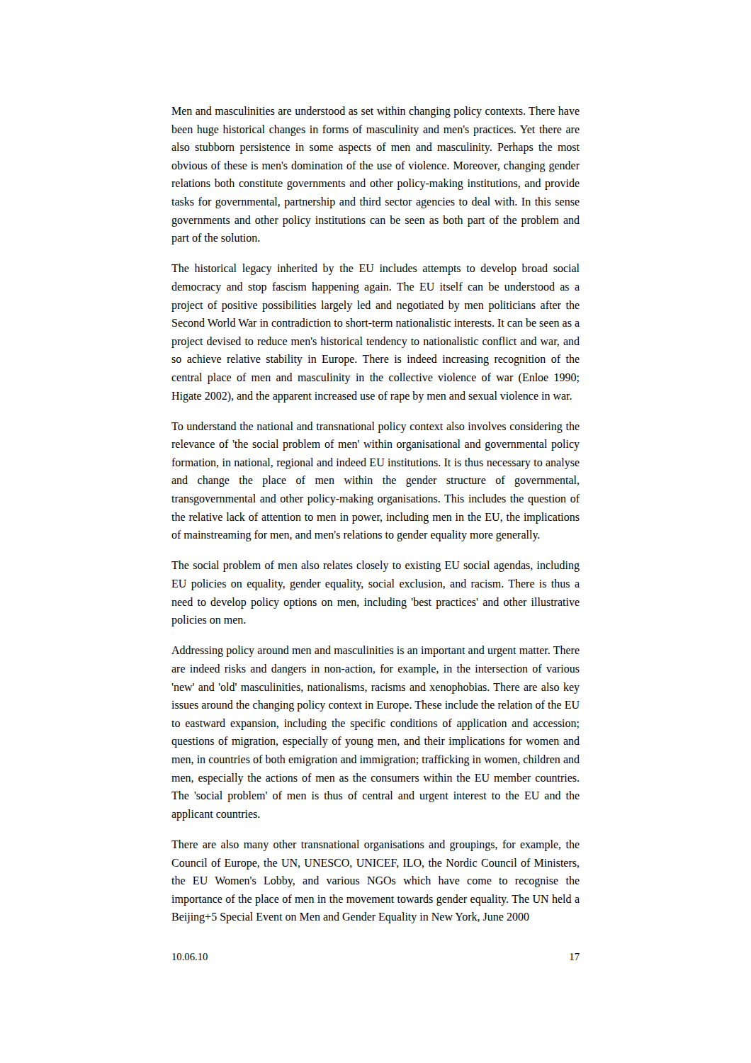Men and masculinities are understood as set within changing policy contexts. There have been huge historical changes in forms of masculinity and men's practices. Yet there are also stubborn persistence in some aspects of men and masculinity. Perhaps the most obvious of these is men's domination of the use of violence. Moreover, changing gender relations both constitute governments and other policy-making institutions, and provide tasks for governmental, partnership and third sector agencies to deal with. In this sense governments and other policy institutions can be seen as both part of the problem and part of the solution.
The historical legacy inherited by the EU includes attempts to develop broad social democracy and stop fascism happening again. The EU itself can be understood as a project of positive possibilities largely led and negotiated by men politicians after the Second World War in contradiction to short-term nationalistic interests. It can be seen as a project devised to reduce men's historical tendency to nationalistic conflict and war, and so achieve relative stability in Europe. There is indeed increasing recognition of the central place of men and masculinity in the collective violence of war (Enloe 1990; Higate 2002), and the apparent increased use of rape by men and sexual violence in war.
To understand the national and transnational policy context also involves considering the relevance of 'the social problem of men' within organisational and governmental policy formation, in national, regional and indeed EU institutions. It is thus necessary to analyse and change the place of men within the gender structure of governmental, transgovernmental and other policy-making organisations. This includes the question of the relative lack of attention to men in power, including men in the EU, the implications of mainstreaming for men, and men's relations to gender equality more generally.
The social problem of men also relates closely to existing EU social agendas, including EU policies on equality, gender equality, social exclusion, and racism. There is thus a need to develop policy options on men, including 'best practices' and other illustrative policies on men.
Addressing policy around men and masculinities is an important and urgent matter. There are indeed risks and dangers in non-action, for example, in the intersection of various 'new' and 'old' masculinities, nationalisms, racisms and xenophobias. There are also key issues around the changing policy context in Europe. These include the relation of the EU to eastward expansion, including the specific conditions of application and accession; questions of migration, especially of young men, and their implications for women and men, in countries of both emigration and immigration; trafficking in women, children and men, especially the actions of men as the consumers within the EU member countries. The 'social problem' of men is thus of central and urgent interest to the EU and the applicant countries.
There are also many other transnational organisations and groupings, for example, the Council of Europe, the UN, UNESCO, UNICEF, ILO, the Nordic Council of Ministers, the EU Women's Lobby, and various NGOs which have come to recognise the importance of the place of men in the movement towards gender equality. The UN held a Beijing+5 Special Event on Men and Gender Equality in New York, June 2000
10.06.10 17